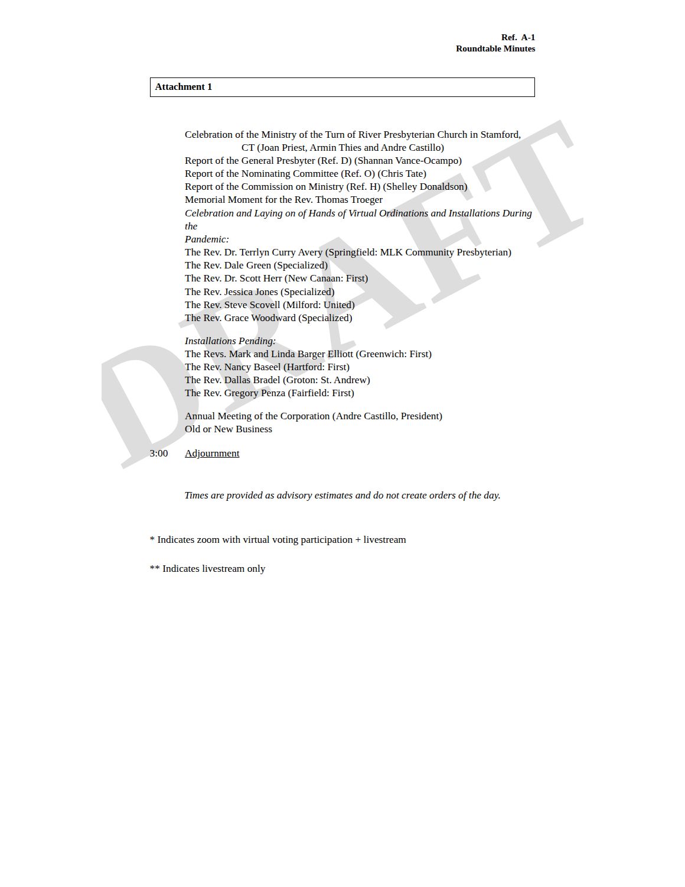Ref. A-1
Roundtable Minutes
Attachment 1
DRAFT
Celebration of the Ministry of the Turn of River Presbyterian Church in Stamford,
CT (Joan Priest, Armin Thies and Andre Castillo)
Report of the General Presbyter (Ref. D) (Shannan Vance-Ocampo)
Report of the Nominating Committee (Ref. O) (Chris Tate)
Report of the Commission on Ministry (Ref. H) (Shelley Donaldson)
Memorial Moment for the Rev. Thomas Troeger
Celebration and Laying on of Hands of Virtual Ordinations and Installations During the
Pandemic:
The Rev. Dr. Terrlyn Curry Avery (Springfield: MLK Community Presbyterian)
The Rev. Dale Green (Specialized)
The Rev. Dr. Scott Herr (New Canaan: First)
The Rev. Jessica Jones (Specialized)
The Rev. Steve Scovell (Milford: United)
The Rev. Grace Woodward (Specialized)
Installations Pending:
The Revs. Mark and Linda Barger Elliott (Greenwich: First)
The Rev. Nancy Baseel (Hartford: First)
The Rev. Dallas Bradel (Groton: St. Andrew)
The Rev. Gregory Penza (Fairfield: First)
Annual Meeting of the Corporation (Andre Castillo, President)
Old or New Business
3:00
Adjournment
Times are provided as advisory estimates and do not create orders of the day.
* Indicates zoom with virtual voting participation + livestream
** Indicates livestream only